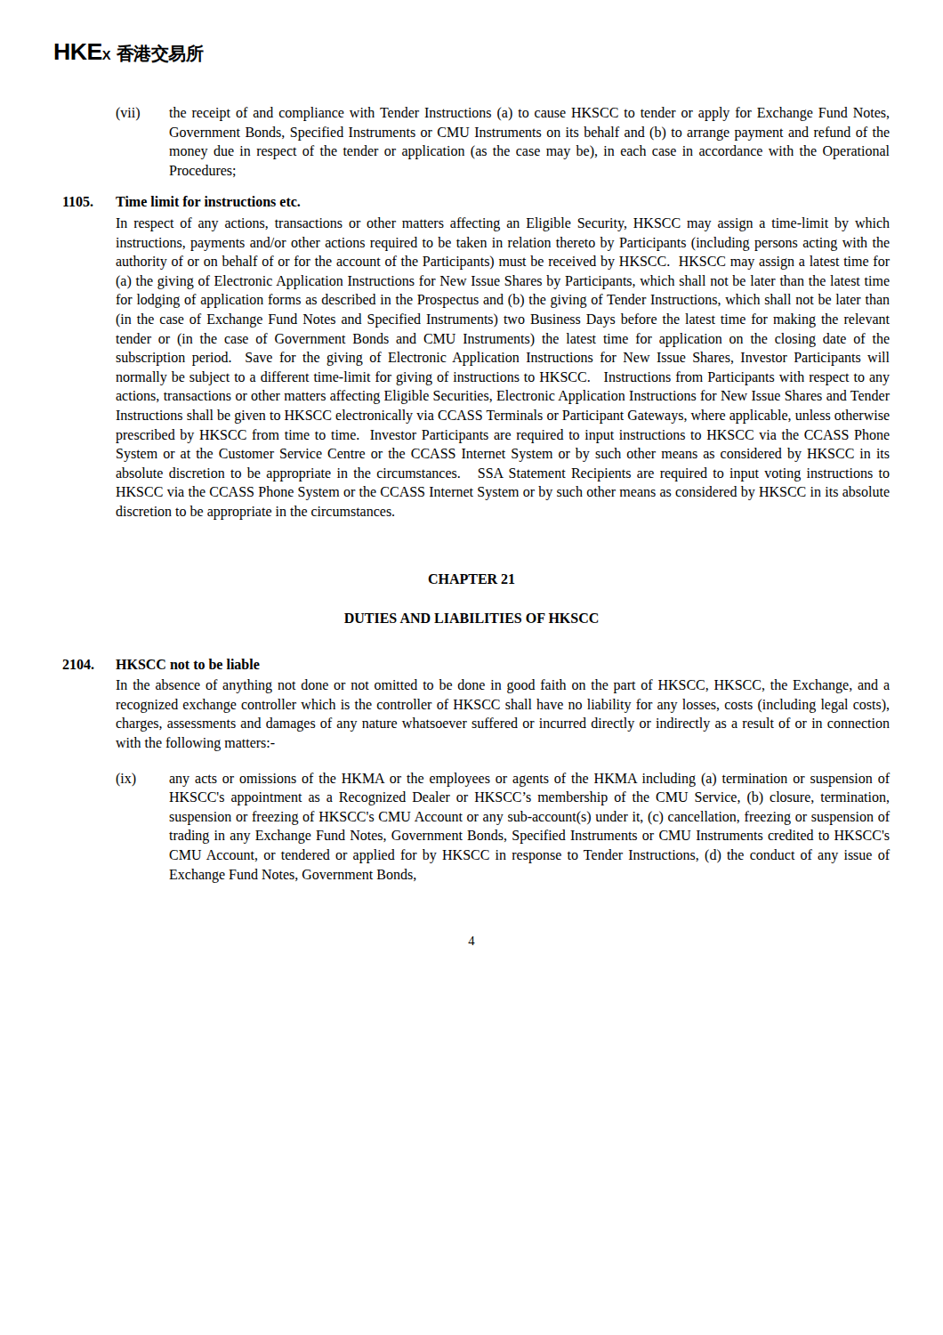HKE X 香港交易所
(vii)
the receipt of and compliance with Tender Instructions (a) to cause HKSCC to tender or apply for Exchange Fund Notes, Government Bonds, Specified Instruments or CMU Instruments on its behalf and (b) to arrange payment and refund of the money due in respect of the tender or application (as the case may be), in each case in accordance with the Operational Procedures;
1105.
Time limit for instructions etc.
In respect of any actions, transactions or other matters affecting an Eligible Security, HKSCC may assign a time-limit by which instructions, payments and/or other actions required to be taken in relation thereto by Participants (including persons acting with the authority of or on behalf of or for the account of the Participants) must be received by HKSCC. HKSCC may assign a latest time for (a) the giving of Electronic Application Instructions for New Issue Shares by Participants, which shall not be later than the latest time for lodging of application forms as described in the Prospectus and (b) the giving of Tender Instructions, which shall not be later than (in the case of Exchange Fund Notes and Specified Instruments) two Business Days before the latest time for making the relevant tender or (in the case of Government Bonds and CMU Instruments) the latest time for application on the closing date of the subscription period. Save for the giving of Electronic Application Instructions for New Issue Shares, Investor Participants will normally be subject to a different time-limit for giving of instructions to HKSCC. Instructions from Participants with respect to any actions, transactions or other matters affecting Eligible Securities, Electronic Application Instructions for New Issue Shares and Tender Instructions shall be given to HKSCC electronically via CCASS Terminals or Participant Gateways, where applicable, unless otherwise prescribed by HKSCC from time to time. Investor Participants are required to input instructions to HKSCC via the CCASS Phone System or at the Customer Service Centre or the CCASS Internet System or by such other means as considered by HKSCC in its absolute discretion to be appropriate in the circumstances. SSA Statement Recipients are required to input voting instructions to HKSCC via the CCASS Phone System or the CCASS Internet System or by such other means as considered by HKSCC in its absolute discretion to be appropriate in the circumstances.
CHAPTER 21
DUTIES AND LIABILITIES OF HKSCC
2104.
HKSCC not to be liable
In the absence of anything not done or not omitted to be done in good faith on the part of HKSCC, HKSCC, the Exchange, and a recognized exchange controller which is the controller of HKSCC shall have no liability for any losses, costs (including legal costs), charges, assessments and damages of any nature whatsoever suffered or incurred directly or indirectly as a result of or in connection with the following matters:-
(ix)
any acts or omissions of the HKMA or the employees or agents of the HKMA including (a) termination or suspension of HKSCC's appointment as a Recognized Dealer or HKSCC’s membership of the CMU Service, (b) closure, termination, suspension or freezing of HKSCC's CMU Account or any sub-account(s) under it, (c) cancellation, freezing or suspension of trading in any Exchange Fund Notes, Government Bonds, Specified Instruments or CMU Instruments credited to HKSCC's CMU Account, or tendered or applied for by HKSCC in response to Tender Instructions, (d) the conduct of any issue of Exchange Fund Notes, Government Bonds,
4